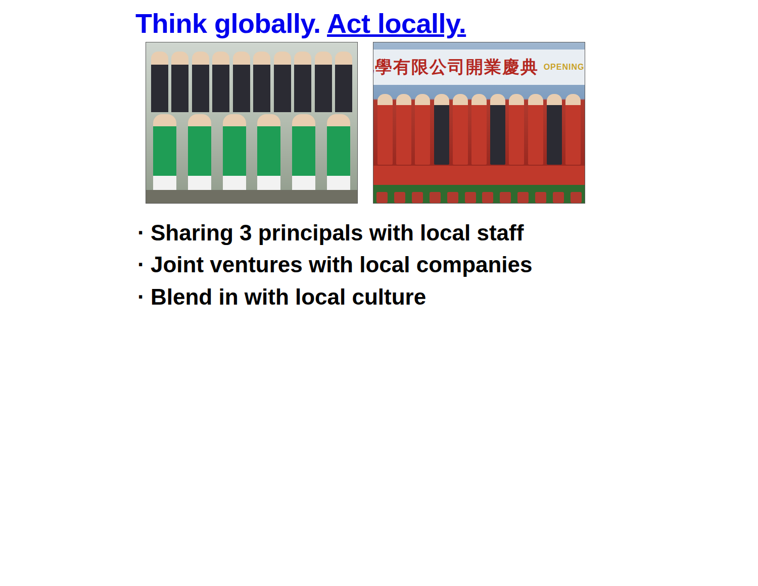Think globally. Act locally.
日華化學有限公司開業慶典OPENING CEREMONY
Sharing 3 principals with local staff
Joint ventures with local companies
Blend in with local culture